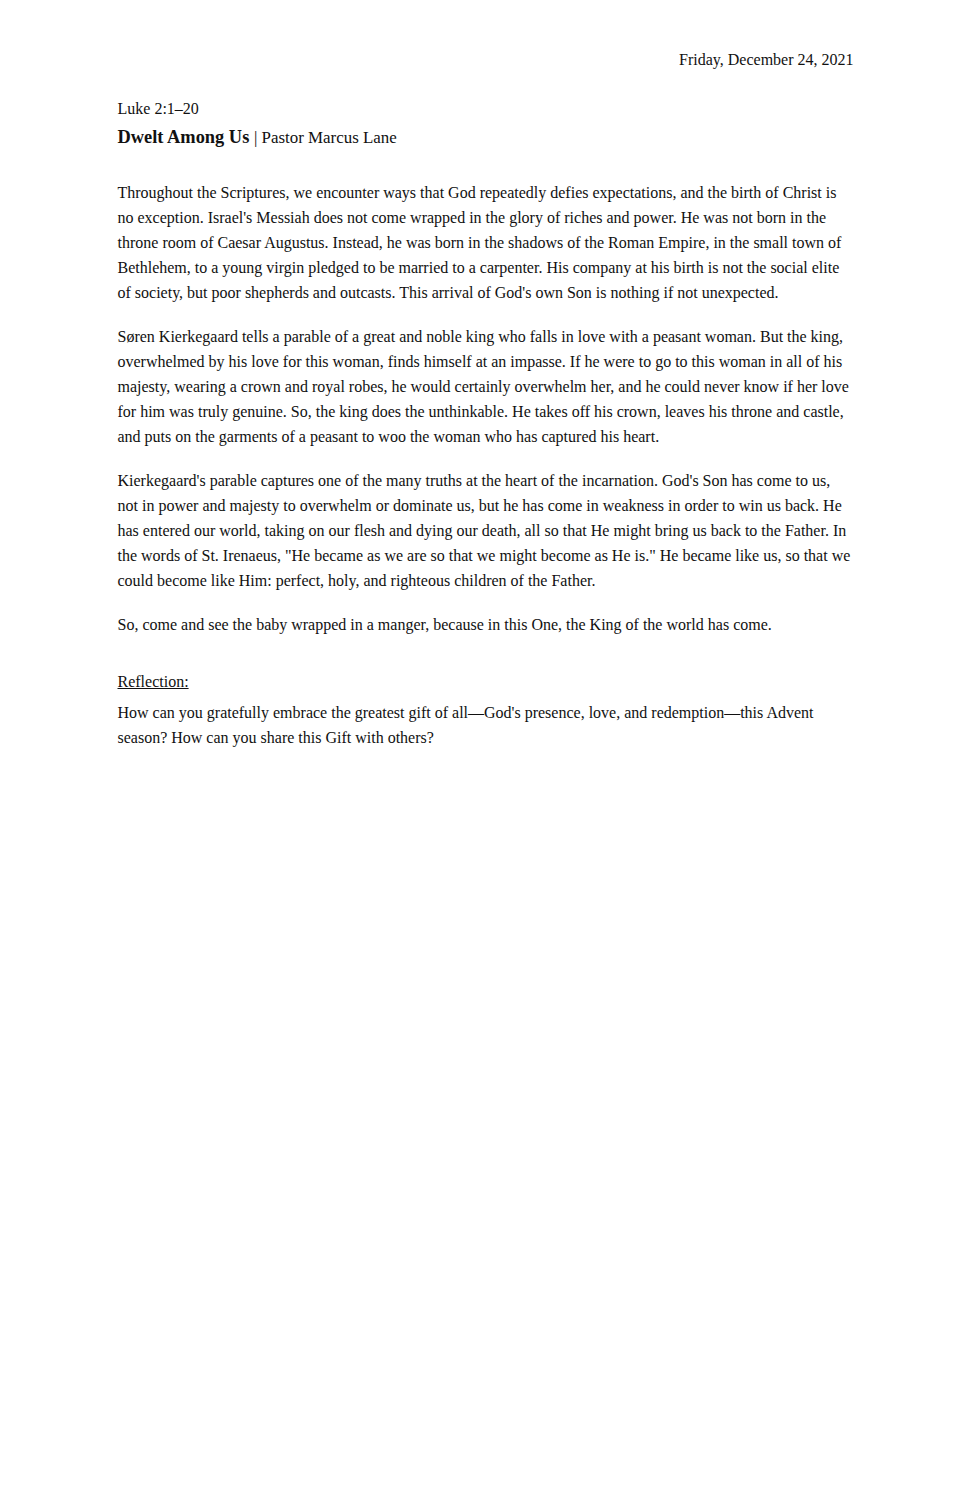Friday, December 24, 2021
Luke 2:1–20
Dwelt Among Us | Pastor Marcus Lane
Throughout the Scriptures, we encounter ways that God repeatedly defies expectations, and the birth of Christ is no exception. Israel's Messiah does not come wrapped in the glory of riches and power. He was not born in the throne room of Caesar Augustus. Instead, he was born in the shadows of the Roman Empire, in the small town of Bethlehem, to a young virgin pledged to be married to a carpenter. His company at his birth is not the social elite of society, but poor shepherds and outcasts. This arrival of God's own Son is nothing if not unexpected.
Søren Kierkegaard tells a parable of a great and noble king who falls in love with a peasant woman. But the king, overwhelmed by his love for this woman, finds himself at an impasse. If he were to go to this woman in all of his majesty, wearing a crown and royal robes, he would certainly overwhelm her, and he could never know if her love for him was truly genuine. So, the king does the unthinkable. He takes off his crown, leaves his throne and castle, and puts on the garments of a peasant to woo the woman who has captured his heart.
Kierkegaard's parable captures one of the many truths at the heart of the incarnation. God's Son has come to us, not in power and majesty to overwhelm or dominate us, but he has come in weakness in order to win us back. He has entered our world, taking on our flesh and dying our death, all so that He might bring us back to the Father. In the words of St. Irenaeus, "He became as we are so that we might become as He is." He became like us, so that we could become like Him: perfect, holy, and righteous children of the Father.
So, come and see the baby wrapped in a manger, because in this One, the King of the world has come.
Reflection:
How can you gratefully embrace the greatest gift of all—God's presence, love, and redemption—this Advent season? How can you share this Gift with others?